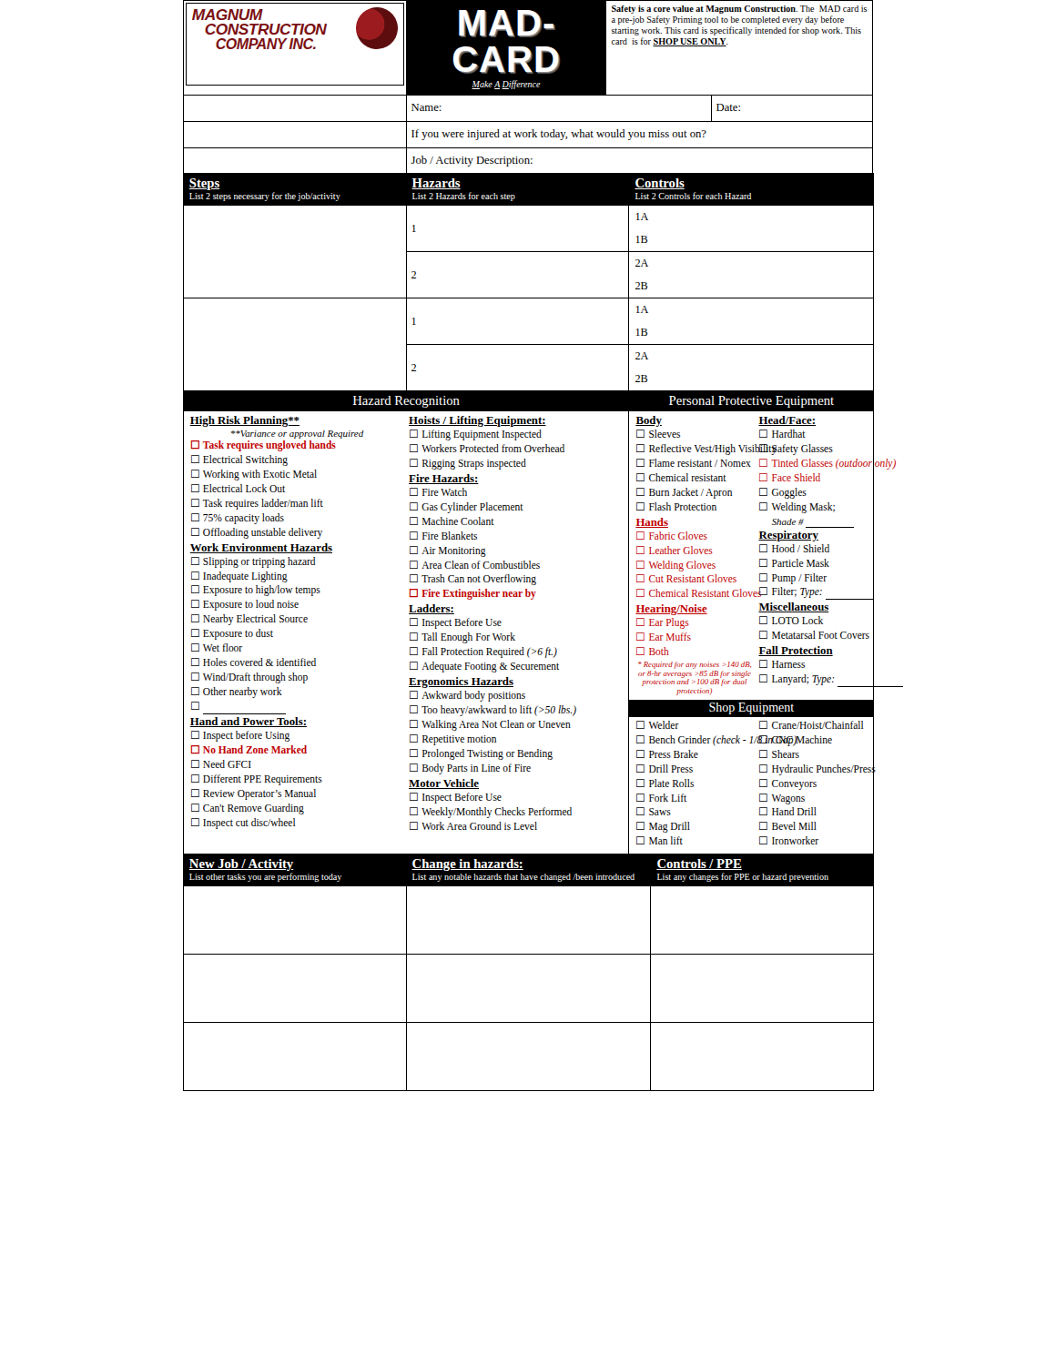| MAGNUM CONSTRUCTION COMPANY INC. | MAD-CARD M ake A D ifference | Safety is a core value at Magnum Construction . The MAD card is a pre-job Safety Priming tool to be completed every day before starting work. This card is specifically intended for shop work. This card is for SHOP USE ONLY . |
| | Name: | Date: |
| | If you were injured at work today, what would you miss out on? |
| | Job / Activity Description: |
| Steps List 2 steps necessary for the job/activity | Hazards List 2 Hazards for each step | Controls List 2 Controls for each Hazard |
| --- | --- | --- |
| | / 1 / | / 1A / / 1B / |
| / 2 / | / 2A / / 2B / |
| | / 1 / | / 1A / / 1B / |
| / 2 / | / 2A / / 2B / |
| Hazard Recognition / High Risk Planning** **Variance or approval Required Task requires ungloved hands Electrical Switching Working with Exotic Metal Electrical Lock Out Task requires ladder/man lift 75% capacity loads Offloading unstable delivery Work Environment Hazards Slipping or tripping hazard Inadequate Lighting Exposure to high/low temps Exposure to loud noise Nearby Electrical Source Exposure to dust Wet floor Holes covered & identified Wind/Draft through shop Other nearby work Hand and Power Tools: Inspect before Using No Hand Zone Marked Need GFCI Different PPE Requirements Review Operator’s Manual Can't Remove Guarding Inspect cut disc/wheel / Hoists / Lifting Equipment: Lifting Equipment Inspected Workers Protected from Overhead Rigging Straps inspected Fire Hazards: Fire Watch Gas Cylinder Placement Machine Coolant Fire Blankets Air Monitoring Area Clean of Combustibles Trash Can not Overflowing Fire Extinguisher near by Ladders: Inspect Before Use Tall Enough For Work Fall Protection Required (>6 ft.) Adequate Footing & Securement Ergonomics Hazards Awkward body positions Too heavy/awkward to lift (>50 lbs.) Walking Area Not Clean or Uneven Repetitive motion Prolonged Twisting or Bending Body Parts in Line of Fire Motor Vehicle Inspect Before Use Weekly/Monthly Checks Performed Work Area Ground is Level / | Personal Protective Equipment / Body Sleeves Reflective Vest/High Visibility Flame resistant / Nomex Chemical resistant Burn Jacket / Apron Flash Protection Hands Fabric Gloves Leather Gloves Welding Gloves Cut Resistant Gloves Chemical Resistant Gloves Hearing/Noise Ear Plugs Ear Muffs Both * Required for any noises >140 dB, or 8-hr averages >85 dB for single protection and >100 dB for dual protection) / Head/Face: Hardhat Safety Glasses Tinted Glasses (outdoor only) Face Shield Goggles Welding Mask; Shade # Respiratory Hood / Shield Particle Mask Pump / Filter Filter; Type: Miscellaneous LOTO Lock Metatarsal Foot Covers Fall Protection Harness Lanyard; Type: / Shop Equipment / Welder Bench Grinder (check - 1/8 in Gap) Press Brake Drill Press Plate Rolls Fork Lift Saws Mag Drill Man lift / Crane/Hoist/Chainfall CNC Machine Shears Hydraulic Punches/Press Conveyors Wagons Hand Drill Bevel Mill Ironworker / |
| New Job / Activity List other tasks you are performing today | Change in hazards: List any notable hazards that have changed /been introduced | Controls / PPE List any changes for PPE or hazard prevention |
| --- | --- | --- |